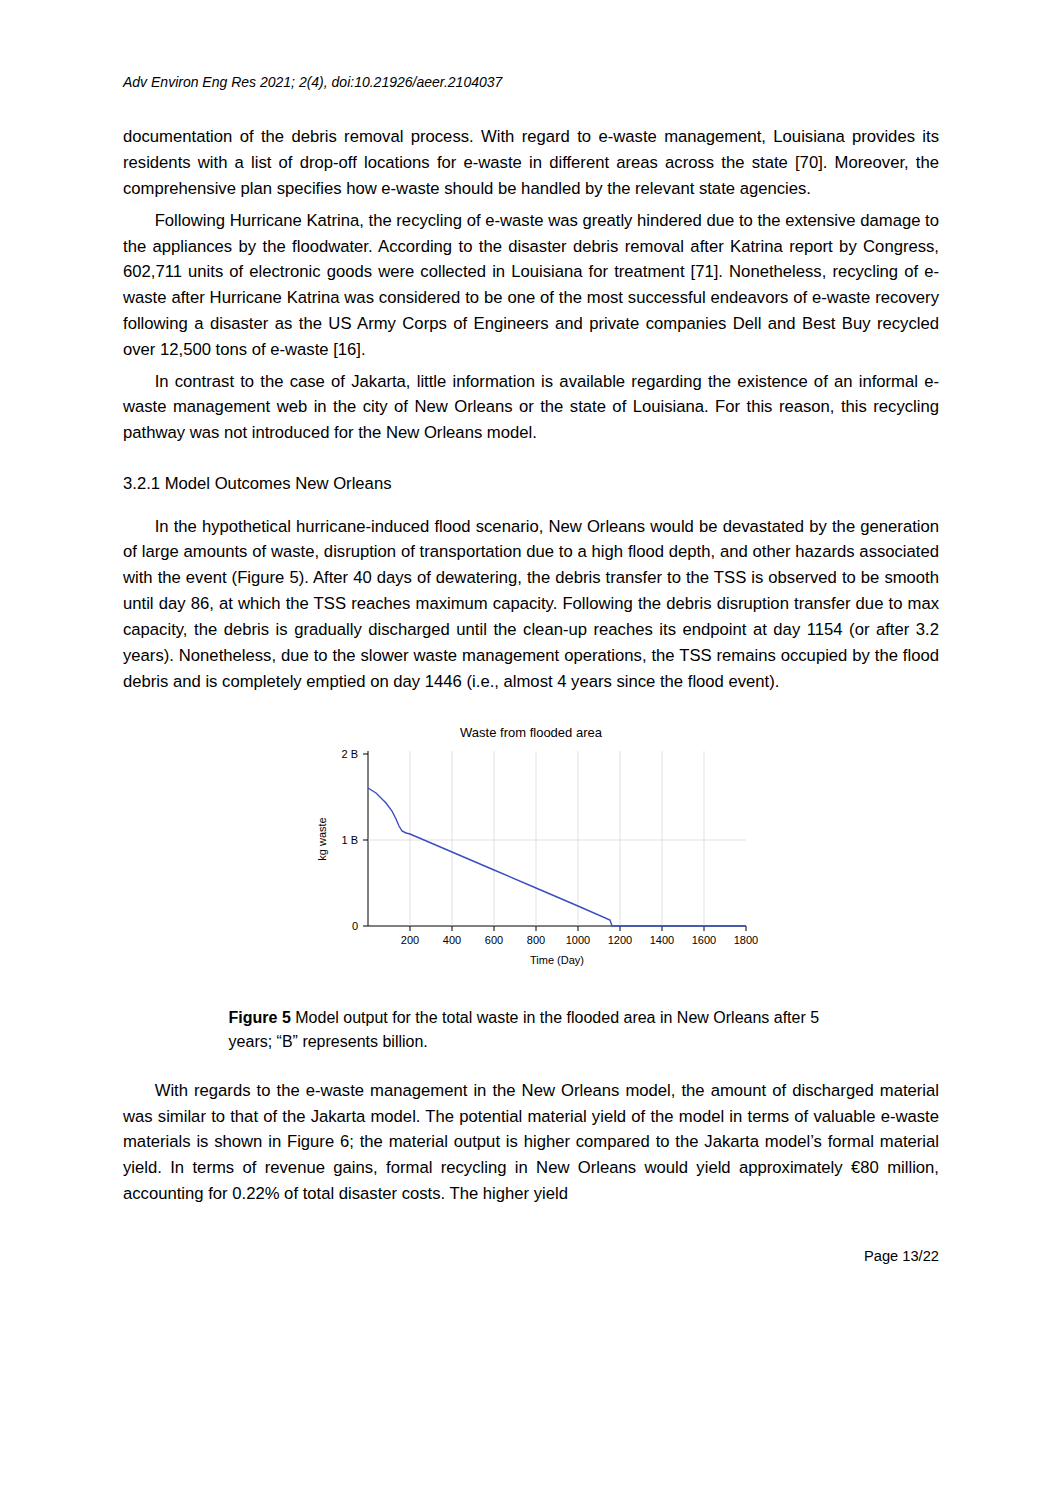Adv Environ Eng Res 2021; 2(4), doi:10.21926/aeer.2104037
documentation of the debris removal process. With regard to e-waste management, Louisiana provides its residents with a list of drop-off locations for e-waste in different areas across the state [70]. Moreover, the comprehensive plan specifies how e-waste should be handled by the relevant state agencies.
Following Hurricane Katrina, the recycling of e-waste was greatly hindered due to the extensive damage to the appliances by the floodwater. According to the disaster debris removal after Katrina report by Congress, 602,711 units of electronic goods were collected in Louisiana for treatment [71]. Nonetheless, recycling of e-waste after Hurricane Katrina was considered to be one of the most successful endeavors of e-waste recovery following a disaster as the US Army Corps of Engineers and private companies Dell and Best Buy recycled over 12,500 tons of e-waste [16].
In contrast to the case of Jakarta, little information is available regarding the existence of an informal e-waste management web in the city of New Orleans or the state of Louisiana. For this reason, this recycling pathway was not introduced for the New Orleans model.
3.2.1 Model Outcomes New Orleans
In the hypothetical hurricane-induced flood scenario, New Orleans would be devastated by the generation of large amounts of waste, disruption of transportation due to a high flood depth, and other hazards associated with the event (Figure 5). After 40 days of dewatering, the debris transfer to the TSS is observed to be smooth until day 86, at which the TSS reaches maximum capacity. Following the debris disruption transfer due to max capacity, the debris is gradually discharged until the clean-up reaches its endpoint at day 1154 (or after 3.2 years). Nonetheless, due to the slower waste management operations, the TSS remains occupied by the flood debris and is completely emptied on day 1446 (i.e., almost 4 years since the flood event).
Waste from flooded area 2 B 1 B 0 kg waste 200 400 600 800 1000 1200 1400 1600 1800 Time (Day)
Figure 5 Model output for the total waste in the flooded area in New Orleans after 5 years; “B” represents billion.
With regards to the e-waste management in the New Orleans model, the amount of discharged material was similar to that of the Jakarta model. The potential material yield of the model in terms of valuable e-waste materials is shown in Figure 6; the material output is higher compared to the Jakarta model’s formal material yield. In terms of revenue gains, formal recycling in New Orleans would yield approximately €80 million, accounting for 0.22% of total disaster costs. The higher yield
Page 13/22